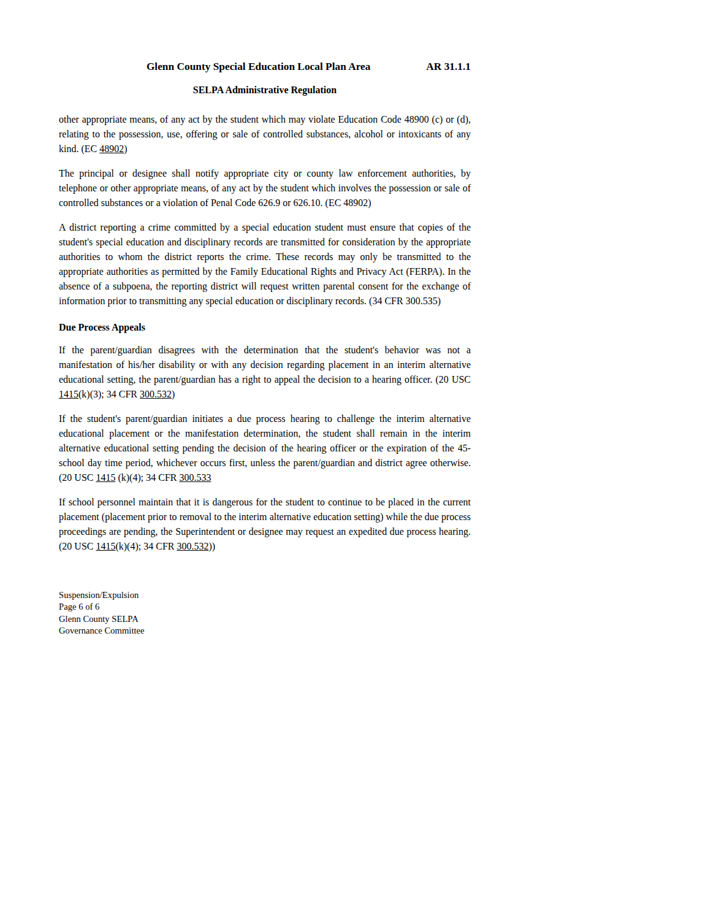Glenn County Special Education Local Plan Area AR 31.1.1
SELPA Administrative Regulation
other appropriate means, of any act by the student which may violate Education Code 48900 (c) or (d), relating to the possession, use, offering or sale of controlled substances, alcohol or intoxicants of any kind. (EC 48902)
The principal or designee shall notify appropriate city or county law enforcement authorities, by telephone or other appropriate means, of any act by the student which involves the possession or sale of controlled substances or a violation of Penal Code 626.9 or 626.10. (EC 48902)
A district reporting a crime committed by a special education student must ensure that copies of the student's special education and disciplinary records are transmitted for consideration by the appropriate authorities to whom the district reports the crime. These records may only be transmitted to the appropriate authorities as permitted by the Family Educational Rights and Privacy Act (FERPA). In the absence of a subpoena, the reporting district will request written parental consent for the exchange of information prior to transmitting any special education or disciplinary records. (34 CFR 300.535)
Due Process Appeals
If the parent/guardian disagrees with the determination that the student's behavior was not a manifestation of his/her disability or with any decision regarding placement in an interim alternative educational setting, the parent/guardian has a right to appeal the decision to a hearing officer. (20 USC 1415(k)(3); 34 CFR 300.532)
If the student's parent/guardian initiates a due process hearing to challenge the interim alternative educational placement or the manifestation determination, the student shall remain in the interim alternative educational setting pending the decision of the hearing officer or the expiration of the 45-school day time period, whichever occurs first, unless the parent/guardian and district agree otherwise. (20 USC 1415 (k)(4); 34 CFR 300.533
If school personnel maintain that it is dangerous for the student to continue to be placed in the current placement (placement prior to removal to the interim alternative education setting) while the due process proceedings are pending, the Superintendent or designee may request an expedited due process hearing. (20 USC 1415(k)(4); 34 CFR 300.532))
Suspension/Expulsion
Page 6 of 6
Glenn County SELPA
Governance Committee